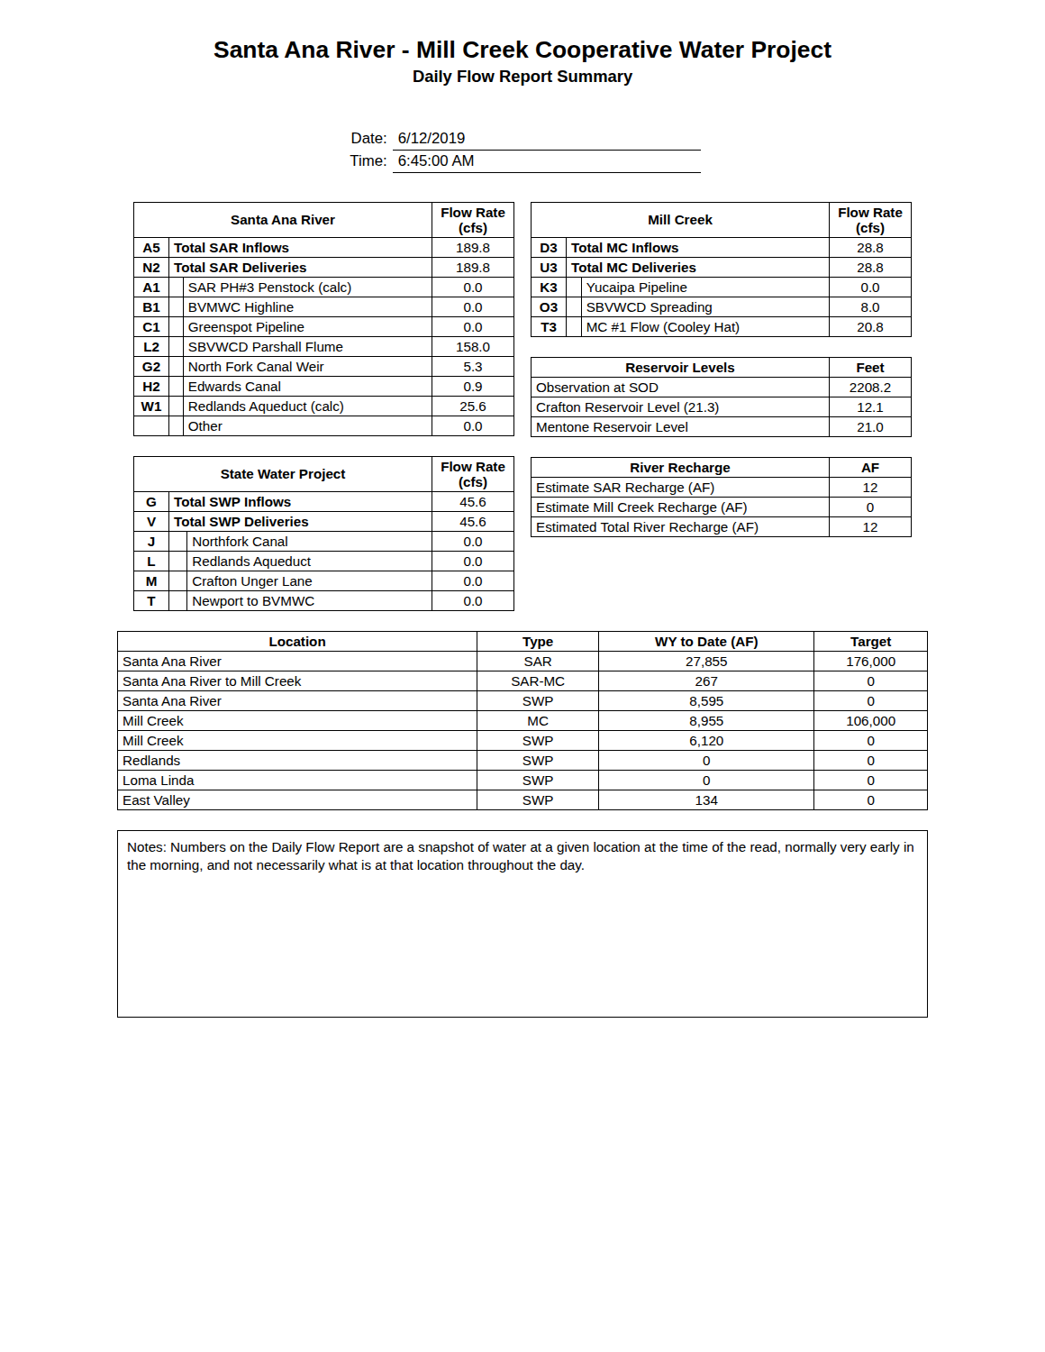Santa Ana River - Mill Creek Cooperative Water Project
Daily Flow Report Summary
| Date: | 6/12/2019 |
| Time: | 6:45:00 AM |
| / Santa Ana River / Flow Rate (cfs) / / --- / --- / / A5 / Total SAR Inflows / 189.8 / / N2 / Total SAR Deliveries / 189.8 / / A1 / / SAR PH#3 Penstock (calc) / 0.0 / / B1 / / BVMWC Highline / 0.0 / / C1 / / Greenspot Pipeline / 0.0 / / L2 / / SBVWCD Parshall Flume / 158.0 / / G2 / / North Fork Canal Weir / 5.3 / / H2 / / Edwards Canal / 0.9 / / W1 / / Redlands Aqueduct (calc) / 25.6 / / / / Other / 0.0 / / State Water Project / Flow Rate (cfs) / / --- / --- / / G / Total SWP Inflows / 45.6 / / V / Total SWP Deliveries / 45.6 / / J / / Northfork Canal / 0.0 / / L / / Redlands Aqueduct / 0.0 / / M / / Crafton Unger Lane / 0.0 / / T / / Newport to BVMWC / 0.0 / | / Mill Creek / Flow Rate (cfs) / / --- / --- / / D3 / Total MC Inflows / 28.8 / / U3 / Total MC Deliveries / 28.8 / / K3 / / Yucaipa Pipeline / 0.0 / / O3 / / SBVWCD Spreading / 8.0 / / T3 / / MC #1 Flow (Cooley Hat) / 20.8 / / Reservoir Levels / Feet / / --- / --- / / Observation at SOD / 2208.2 / / Crafton Reservoir Level (21.3) / 12.1 / / Mentone Reservoir Level / 21.0 / / River Recharge / AF / / --- / --- / / Estimate SAR Recharge (AF) / 12 / / Estimate Mill Creek Recharge (AF) / 0 / / Estimated Total River Recharge (AF) / 12 / |
| Location | Type | WY to Date (AF) | Target |
| --- | --- | --- | --- |
| Santa Ana River | SAR | 27,855 | 176,000 |
| Santa Ana River to Mill Creek | SAR-MC | 267 | 0 |
| Santa Ana River | SWP | 8,595 | 0 |
| Mill Creek | MC | 8,955 | 106,000 |
| Mill Creek | SWP | 6,120 | 0 |
| Redlands | SWP | 0 | 0 |
| Loma Linda | SWP | 0 | 0 |
| East Valley | SWP | 134 | 0 |
Notes: Numbers on the Daily Flow Report are a snapshot of water at a given location at the time of the read, normally very early in the morning, and not necessarily what is at that location throughout the day.